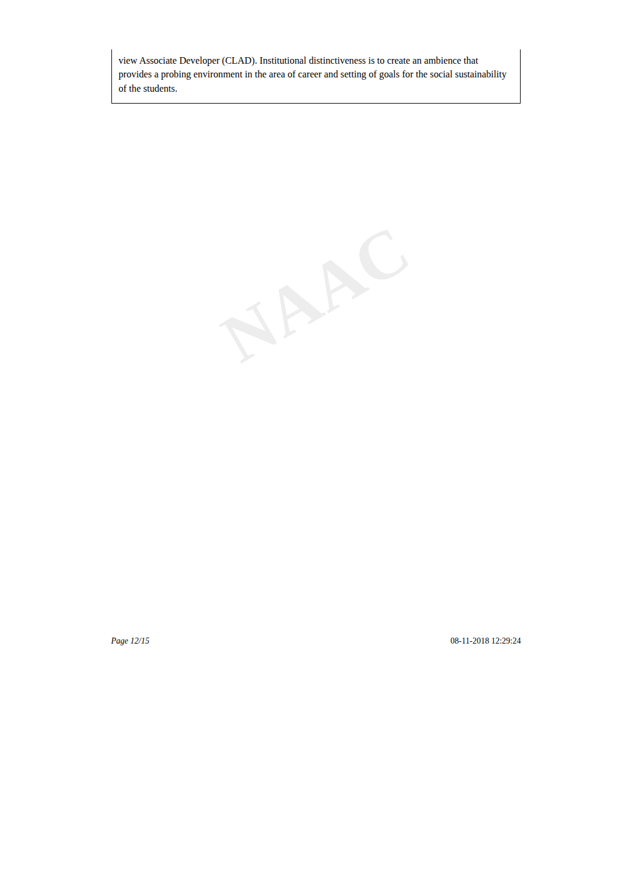NAAC
view Associate Developer (CLAD). Institutional distinctiveness is to create an ambience that provides a probing environment in the area of career and setting of goals for the social sustainability of the students.
Page 12/15 08-11-2018 12:29:24